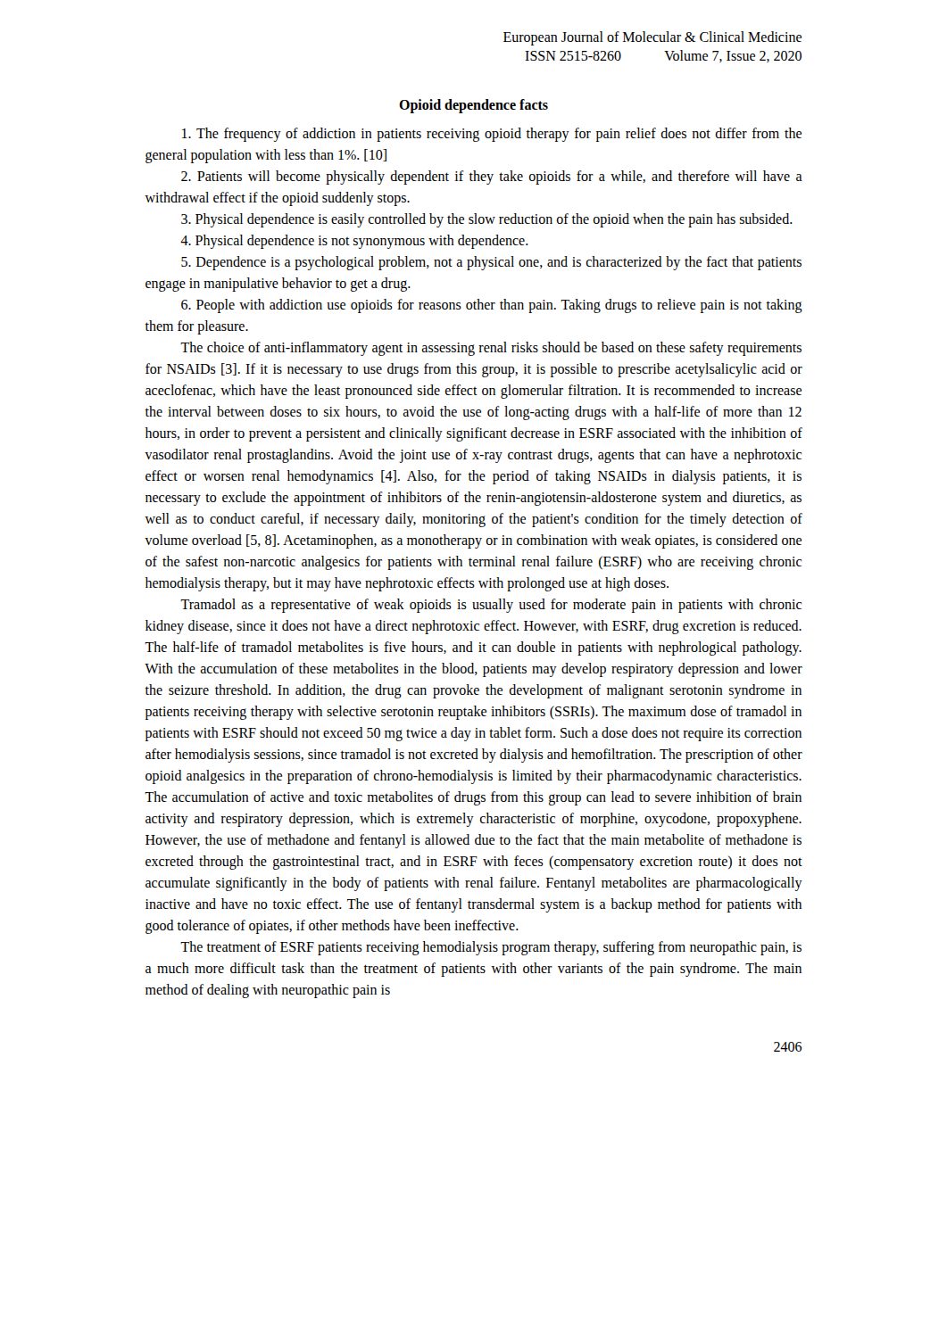European Journal of Molecular & Clinical Medicine ISSN 2515-8260 Volume 7, Issue 2, 2020
Opioid dependence facts
1. The frequency of addiction in patients receiving opioid therapy for pain relief does not differ from the general population with less than 1%. [10]
2. Patients will become physically dependent if they take opioids for a while, and therefore will have a withdrawal effect if the opioid suddenly stops.
3. Physical dependence is easily controlled by the slow reduction of the opioid when the pain has subsided.
4. Physical dependence is not synonymous with dependence.
5. Dependence is a psychological problem, not a physical one, and is characterized by the fact that patients engage in manipulative behavior to get a drug.
6. People with addiction use opioids for reasons other than pain. Taking drugs to relieve pain is not taking them for pleasure.
The choice of anti-inflammatory agent in assessing renal risks should be based on these safety requirements for NSAIDs [3]. If it is necessary to use drugs from this group, it is possible to prescribe acetylsalicylic acid or aceclofenac, which have the least pronounced side effect on glomerular filtration. It is recommended to increase the interval between doses to six hours, to avoid the use of long-acting drugs with a half-life of more than 12 hours, in order to prevent a persistent and clinically significant decrease in ESRF associated with the inhibition of vasodilator renal prostaglandins. Avoid the joint use of x-ray contrast drugs, agents that can have a nephrotoxic effect or worsen renal hemodynamics [4]. Also, for the period of taking NSAIDs in dialysis patients, it is necessary to exclude the appointment of inhibitors of the renin-angiotensin-aldosterone system and diuretics, as well as to conduct careful, if necessary daily, monitoring of the patient's condition for the timely detection of volume overload [5, 8]. Acetaminophen, as a monotherapy or in combination with weak opiates, is considered one of the safest non-narcotic analgesics for patients with terminal renal failure (ESRF) who are receiving chronic hemodialysis therapy, but it may have nephrotoxic effects with prolonged use at high doses.
Tramadol as a representative of weak opioids is usually used for moderate pain in patients with chronic kidney disease, since it does not have a direct nephrotoxic effect. However, with ESRF, drug excretion is reduced. The half-life of tramadol metabolites is five hours, and it can double in patients with nephrological pathology. With the accumulation of these metabolites in the blood, patients may develop respiratory depression and lower the seizure threshold. In addition, the drug can provoke the development of malignant serotonin syndrome in patients receiving therapy with selective serotonin reuptake inhibitors (SSRIs). The maximum dose of tramadol in patients with ESRF should not exceed 50 mg twice a day in tablet form. Such a dose does not require its correction after hemodialysis sessions, since tramadol is not excreted by dialysis and hemofiltration. The prescription of other opioid analgesics in the preparation of chrono-hemodialysis is limited by their pharmacodynamic characteristics. The accumulation of active and toxic metabolites of drugs from this group can lead to severe inhibition of brain activity and respiratory depression, which is extremely characteristic of morphine, oxycodone, propoxyphene. However, the use of methadone and fentanyl is allowed due to the fact that the main metabolite of methadone is excreted through the gastrointestinal tract, and in ESRF with feces (compensatory excretion route) it does not accumulate significantly in the body of patients with renal failure. Fentanyl metabolites are pharmacologically inactive and have no toxic effect. The use of fentanyl transdermal system is a backup method for patients with good tolerance of opiates, if other methods have been ineffective.
The treatment of ESRF patients receiving hemodialysis program therapy, suffering from neuropathic pain, is a much more difficult task than the treatment of patients with other variants of the pain syndrome. The main method of dealing with neuropathic pain is
2406